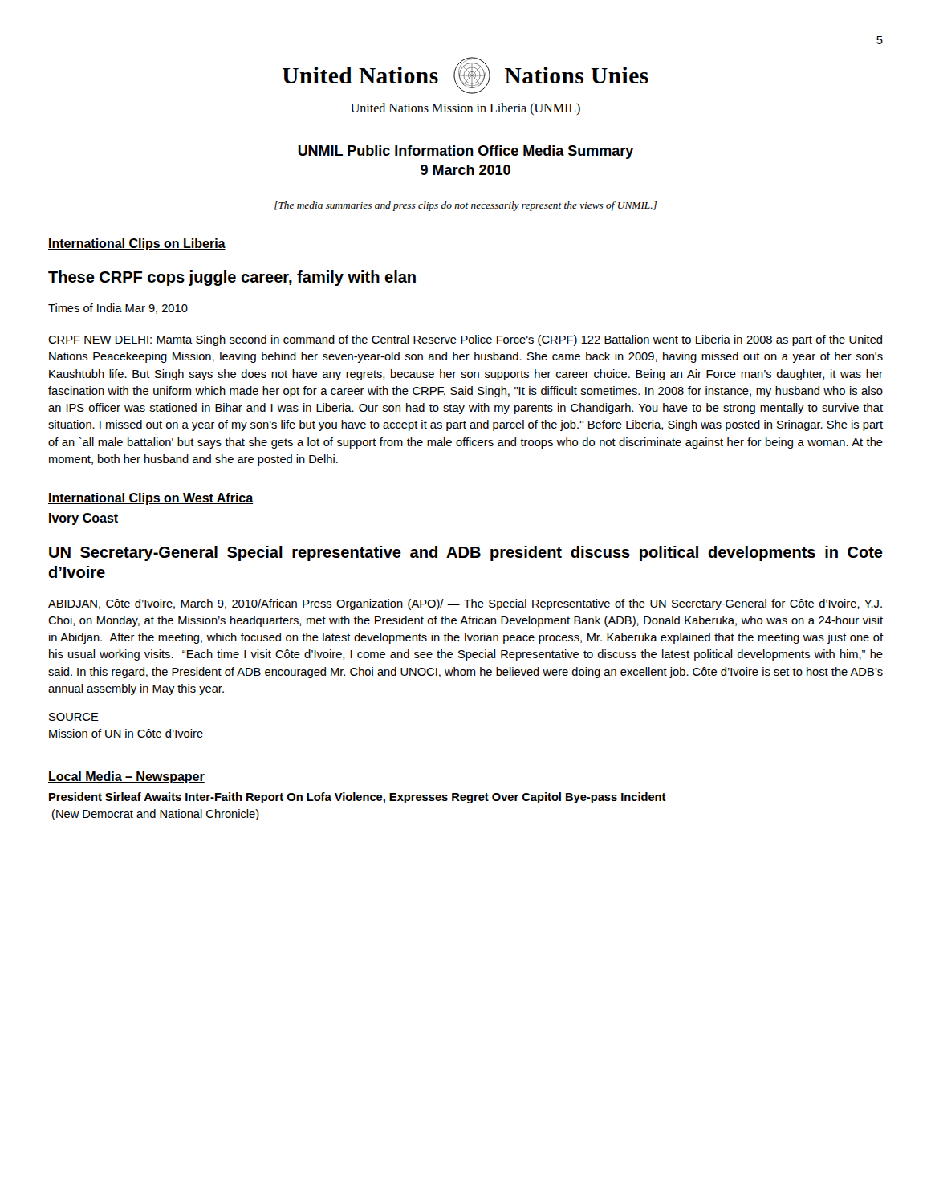5
United Nations Nations Unies
United Nations Mission in Liberia (UNMIL)
UNMIL Public Information Office Media Summary
9 March 2010
[The media summaries and press clips do not necessarily represent the views of UNMIL.]
International Clips on Liberia
These CRPF cops juggle career, family with elan
Times of India Mar 9, 2010
CRPF NEW DELHI: Mamta Singh second in command of the Central Reserve Police Force's (CRPF) 122 Battalion went to Liberia in 2008 as part of the United Nations Peacekeeping Mission, leaving behind her seven-year-old son and her husband. She came back in 2009, having missed out on a year of her son's Kaushtubh life. But Singh says she does not have any regrets, because her son supports her career choice. Being an Air Force man’s daughter, it was her fascination with the uniform which made her opt for a career with the CRPF. Said Singh, "It is difficult sometimes. In 2008 for instance, my husband who is also an IPS officer was stationed in Bihar and I was in Liberia. Our son had to stay with my parents in Chandigarh. You have to be strong mentally to survive that situation. I missed out on a year of my son's life but you have to accept it as part and parcel of the job.'' Before Liberia, Singh was posted in Srinagar. She is part of an `all male battalion' but says that she gets a lot of support from the male officers and troops who do not discriminate against her for being a woman. At the moment, both her husband and she are posted in Delhi.
International Clips on West Africa
Ivory Coast
UN Secretary-General Special representative and ADB president discuss political developments in Cote d’Ivoire
ABIDJAN, Côte d’Ivoire, March 9, 2010/African Press Organization (APO)/ — The Special Representative of the UN Secretary-General for Côte d’Ivoire, Y.J. Choi, on Monday, at the Mission’s headquarters, met with the President of the African Development Bank (ADB), Donald Kaberuka, who was on a 24-hour visit in Abidjan. After the meeting, which focused on the latest developments in the Ivorian peace process, Mr. Kaberuka explained that the meeting was just one of his usual working visits. “Each time I visit Côte d’Ivoire, I come and see the Special Representative to discuss the latest political developments with him,” he said. In this regard, the President of ADB encouraged Mr. Choi and UNOCI, whom he believed were doing an excellent job. Côte d’Ivoire is set to host the ADB’s annual assembly in May this year.
SOURCE
Mission of UN in Côte d’Ivoire
Local Media – Newspaper
President Sirleaf Awaits Inter-Faith Report On Lofa Violence, Expresses Regret Over Capitol Bye-pass Incident
(New Democrat and National Chronicle)